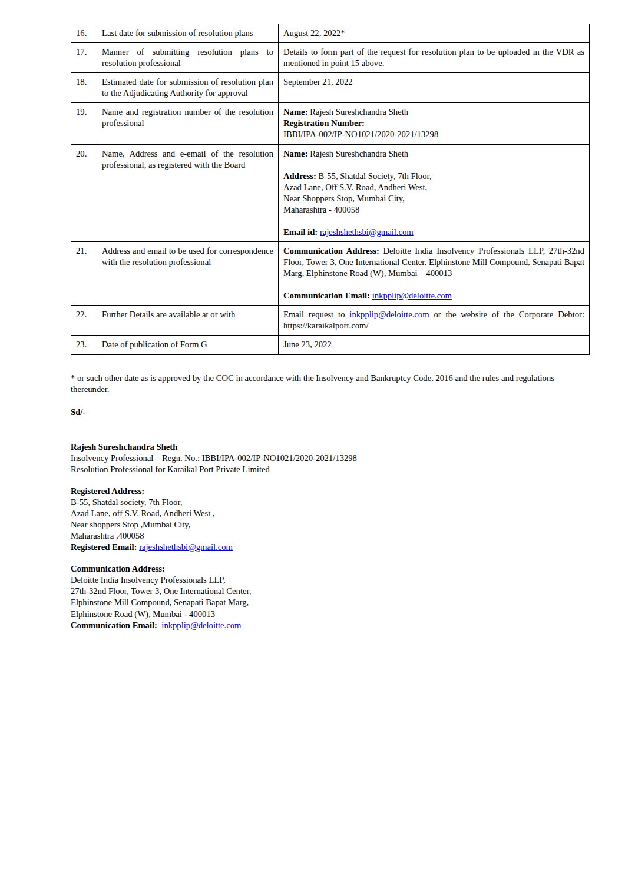| 16. | Last date for submission of resolution plans | August 22, 2022* |
| 17. | Manner of submitting resolution plans to resolution professional | Details to form part of the request for resolution plan to be uploaded in the VDR as mentioned in point 15 above. |
| 18. | Estimated date for submission of resolution plan to the Adjudicating Authority for approval | September 21, 2022 |
| 19. | Name and registration number of the resolution professional | Name: Rajesh Sureshchandra Sheth Registration Number: IBBI/IPA-002/IP-NO1021/2020-2021/13298 |
| 20. | Name, Address and e-email of the resolution professional, as registered with the Board | Name: Rajesh Sureshchandra Sheth Address: B-55, Shatdal Society, 7th Floor, Azad Lane, Off S.V. Road, Andheri West, Near Shoppers Stop, Mumbai City, Maharashtra - 400058 Email id: rajeshshethsbi@gmail.com |
| 21. | Address and email to be used for correspondence with the resolution professional | Communication Address: Deloitte India Insolvency Professionals LLP, 27th-32nd Floor, Tower 3, One International Center, Elphinstone Mill Compound, Senapati Bapat Marg, Elphinstone Road (W), Mumbai – 400013 Communication Email: inkpplip@deloitte.com |
| 22. | Further Details are available at or with | Email request to inkpplip@deloitte.com or the website of the Corporate Debtor: https://karaikalport.com/ |
| 23. | Date of publication of Form G | June 23, 2022 |
* or such other date as is approved by the COC in accordance with the Insolvency and Bankruptcy Code, 2016 and the rules and regulations thereunder.
Sd/-
Rajesh Sureshchandra Sheth
Insolvency Professional – Regn. No.: IBBI/IPA-002/IP-NO1021/2020-2021/13298
Resolution Professional for Karaikal Port Private Limited
Registered Address:
B-55, Shatdal society, 7th Floor,
Azad Lane, off S.V. Road, Andheri West ,
Near shoppers Stop ,Mumbai City,
Maharashtra ,400058
Registered Email: rajeshshethsbi@gmail.com
Communication Address:
Deloitte India Insolvency Professionals LLP,
27th-32nd Floor, Tower 3, One International Center,
Elphinstone Mill Compound, Senapati Bapat Marg,
Elphinstone Road (W), Mumbai - 400013
Communication Email: inkpplip@deloitte.com